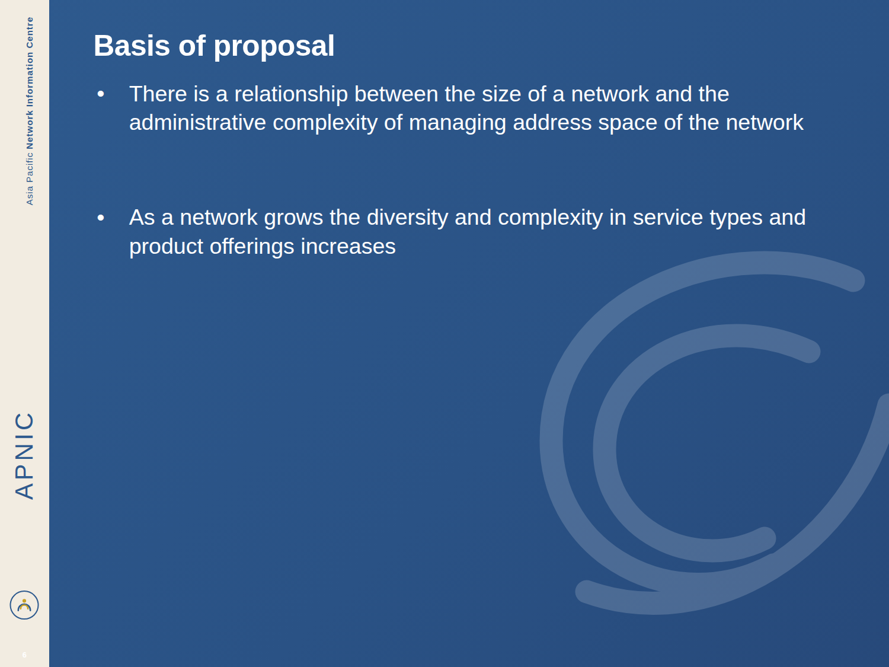Asia Pacific Network Information Centre
APNIC
6
Basis of proposal
There is a relationship between the size of a network and the administrative complexity of managing address space of the network
As a network grows the diversity and complexity in service types and product offerings increases